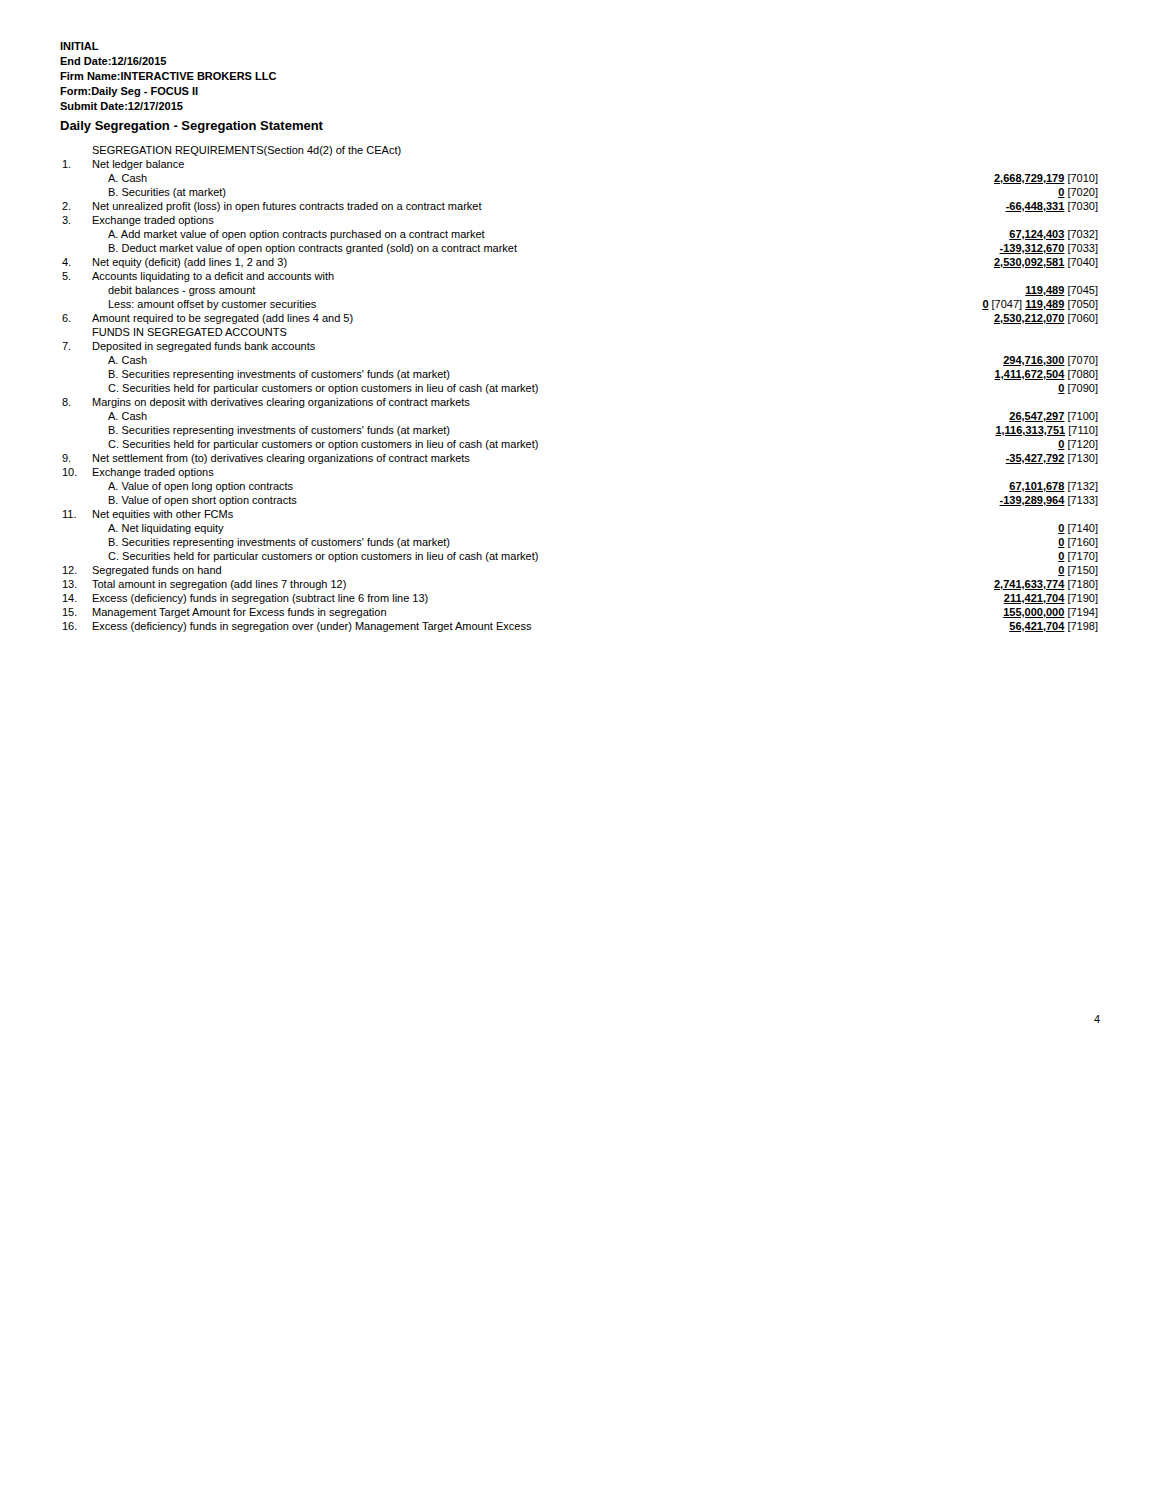INITIAL
End Date:12/16/2015
Firm Name:INTERACTIVE BROKERS LLC
Form:Daily Seg - FOCUS II
Submit Date:12/17/2015
Daily Segregation - Segregation Statement
| | SEGREGATION REQUIREMENTS(Section 4d(2) of the CEAct) | |
| 1. | Net ledger balance | |
| | A. Cash | 2,668,729,179 [7010] |
| | B. Securities (at market) | 0 [7020] |
| 2. | Net unrealized profit (loss) in open futures contracts traded on a contract market | -66,448,331 [7030] |
| 3. | Exchange traded options | |
| | A. Add market value of open option contracts purchased on a contract market | 67,124,403 [7032] |
| | B. Deduct market value of open option contracts granted (sold) on a contract market | -139,312,670 [7033] |
| 4. | Net equity (deficit) (add lines 1, 2 and 3) | 2,530,092,581 [7040] |
| 5. | Accounts liquidating to a deficit and accounts with | |
| | debit balances - gross amount | 119,489 [7045] |
| | Less: amount offset by customer securities | 0 [7047] 119,489 [7050] |
| 6. | Amount required to be segregated (add lines 4 and 5) | 2,530,212,070 [7060] |
| | FUNDS IN SEGREGATED ACCOUNTS | |
| 7. | Deposited in segregated funds bank accounts | |
| | A. Cash | 294,716,300 [7070] |
| | B. Securities representing investments of customers' funds (at market) | 1,411,672,504 [7080] |
| | C. Securities held for particular customers or option customers in lieu of cash (at market) | 0 [7090] |
| 8. | Margins on deposit with derivatives clearing organizations of contract markets | |
| | A. Cash | 26,547,297 [7100] |
| | B. Securities representing investments of customers' funds (at market) | 1,116,313,751 [7110] |
| | C. Securities held for particular customers or option customers in lieu of cash (at market) | 0 [7120] |
| 9. | Net settlement from (to) derivatives clearing organizations of contract markets | -35,427,792 [7130] |
| 10. | Exchange traded options | |
| | A. Value of open long option contracts | 67,101,678 [7132] |
| | B. Value of open short option contracts | -139,289,964 [7133] |
| 11. | Net equities with other FCMs | |
| | A. Net liquidating equity | 0 [7140] |
| | B. Securities representing investments of customers' funds (at market) | 0 [7160] |
| | C. Securities held for particular customers or option customers in lieu of cash (at market) | 0 [7170] |
| 12. | Segregated funds on hand | 0 [7150] |
| 13. | Total amount in segregation (add lines 7 through 12) | 2,741,633,774 [7180] |
| 14. | Excess (deficiency) funds in segregation (subtract line 6 from line 13) | 211,421,704 [7190] |
| 15. | Management Target Amount for Excess funds in segregation | 155,000,000 [7194] |
| 16. | Excess (deficiency) funds in segregation over (under) Management Target Amount Excess | 56,421,704 [7198] |
4